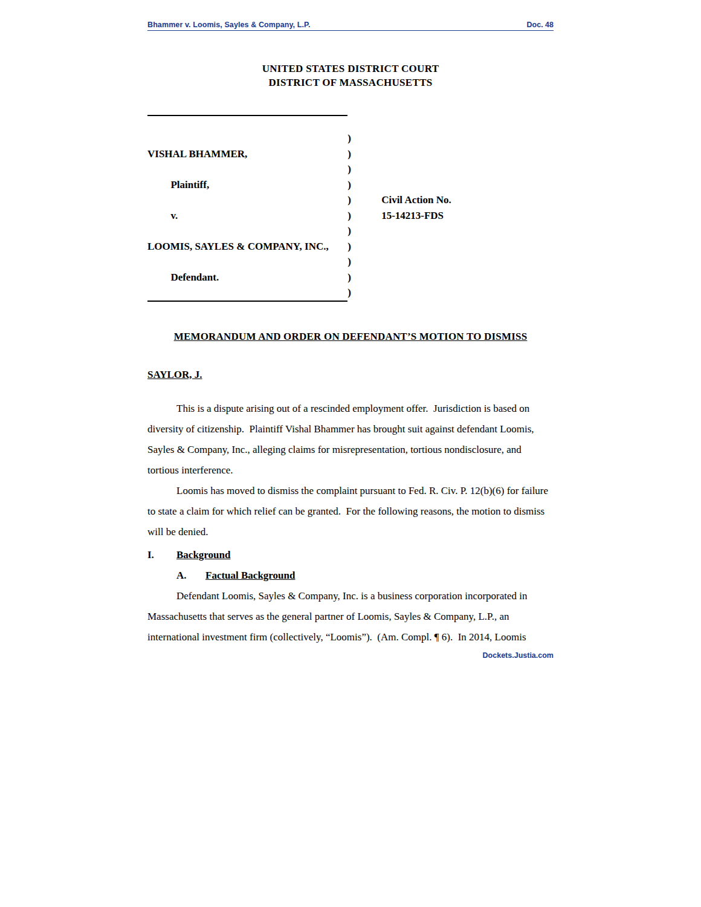Bhammer v. Loomis, Sayles & Company, L.P. Doc. 48
UNITED STATES DISTRICT COURT
DISTRICT OF MASSACHUSETTS
| | ) | |
| VISHAL BHAMMER, | ) | |
| | ) | |
| Plaintiff, | ) | |
| | ) | Civil Action No. |
| v. | ) | 15-14213-FDS |
| | ) | |
| LOOMIS, SAYLES & COMPANY, INC., | ) | |
| | ) | |
| Defendant. | ) | |
| | ) | |
MEMORANDUM AND ORDER ON DEFENDANT’S MOTION TO DISMISS
SAYLOR, J.
This is a dispute arising out of a rescinded employment offer. Jurisdiction is based on diversity of citizenship. Plaintiff Vishal Bhammer has brought suit against defendant Loomis, Sayles & Company, Inc., alleging claims for misrepresentation, tortious nondisclosure, and tortious interference.
Loomis has moved to dismiss the complaint pursuant to Fed. R. Civ. P. 12(b)(6) for failure to state a claim for which relief can be granted. For the following reasons, the motion to dismiss will be denied.
I. Background
A. Factual Background
Defendant Loomis, Sayles & Company, Inc. is a business corporation incorporated in Massachusetts that serves as the general partner of Loomis, Sayles & Company, L.P., an international investment firm (collectively, “Loomis”). (Am. Compl. ¶ 6). In 2014, Loomis
Dockets.Justia.com